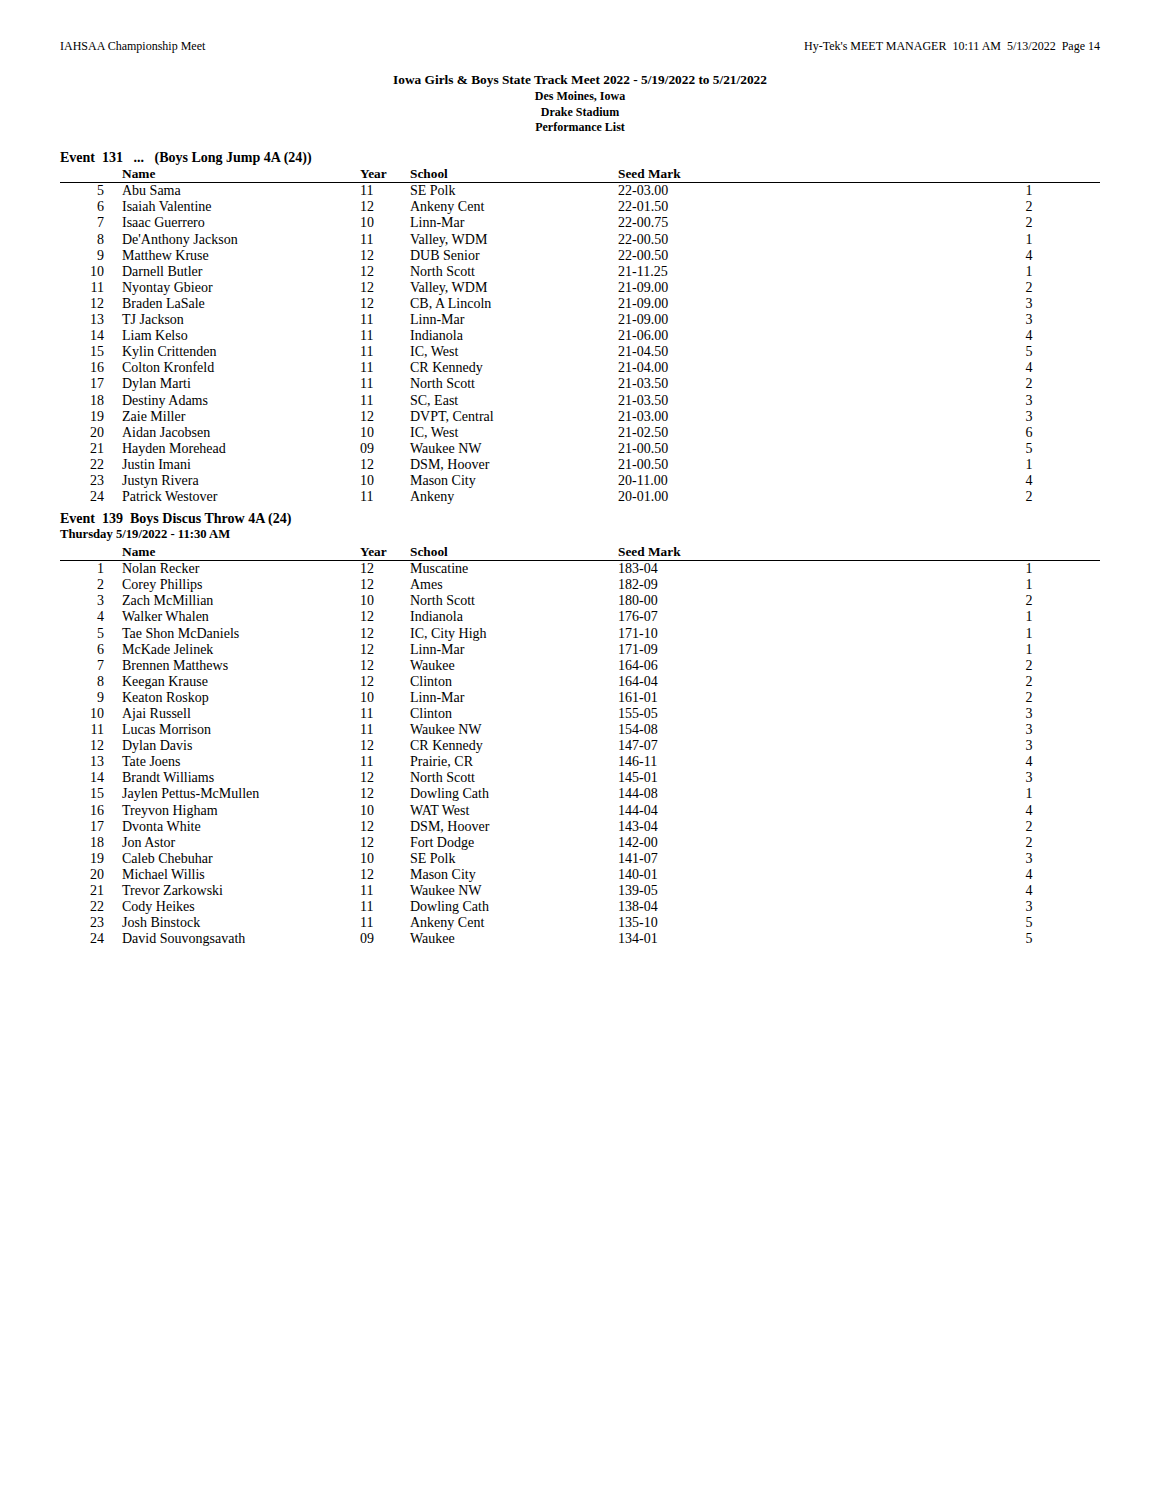IAHSAA Championship Meet
Hy-Tek's MEET MANAGER 10:11 AM 5/13/2022 Page 14
Iowa Girls & Boys State Track Meet 2022 - 5/19/2022 to 5/21/2022
Des Moines, Iowa
Drake Stadium
Performance List
Event 131 ... (Boys Long Jump 4A (24))
| | Name | Year | School | Seed Mark |
| --- | --- | --- | --- | --- |
| 5 | Abu Sama | 11 | SE Polk | 22-03.00 | 1 |
| 6 | Isaiah Valentine | 12 | Ankeny Cent | 22-01.50 | 2 |
| 7 | Isaac Guerrero | 10 | Linn-Mar | 22-00.75 | 2 |
| 8 | De'Anthony Jackson | 11 | Valley, WDM | 22-00.50 | 1 |
| 9 | Matthew Kruse | 12 | DUB Senior | 22-00.50 | 4 |
| 10 | Darnell Butler | 12 | North Scott | 21-11.25 | 1 |
| 11 | Nyontay Gbieor | 12 | Valley, WDM | 21-09.00 | 2 |
| 12 | Braden LaSale | 12 | CB, A Lincoln | 21-09.00 | 3 |
| 13 | TJ Jackson | 11 | Linn-Mar | 21-09.00 | 3 |
| 14 | Liam Kelso | 11 | Indianola | 21-06.00 | 4 |
| 15 | Kylin Crittenden | 11 | IC, West | 21-04.50 | 5 |
| 16 | Colton Kronfeld | 11 | CR Kennedy | 21-04.00 | 4 |
| 17 | Dylan Marti | 11 | North Scott | 21-03.50 | 2 |
| 18 | Destiny Adams | 11 | SC, East | 21-03.50 | 3 |
| 19 | Zaie Miller | 12 | DVPT, Central | 21-03.00 | 3 |
| 20 | Aidan Jacobsen | 10 | IC, West | 21-02.50 | 6 |
| 21 | Hayden Morehead | 09 | Waukee NW | 21-00.50 | 5 |
| 22 | Justin Imani | 12 | DSM, Hoover | 21-00.50 | 1 |
| 23 | Justyn Rivera | 10 | Mason City | 20-11.00 | 4 |
| 24 | Patrick Westover | 11 | Ankeny | 20-01.00 | 2 |
Event 139 Boys Discus Throw 4A (24)
Thursday 5/19/2022 - 11:30 AM
| | Name | Year | School | Seed Mark |
| --- | --- | --- | --- | --- |
| 1 | Nolan Recker | 12 | Muscatine | 183-04 | 1 |
| 2 | Corey Phillips | 12 | Ames | 182-09 | 1 |
| 3 | Zach McMillian | 10 | North Scott | 180-00 | 2 |
| 4 | Walker Whalen | 12 | Indianola | 176-07 | 1 |
| 5 | Tae Shon McDaniels | 12 | IC, City High | 171-10 | 1 |
| 6 | McKade Jelinek | 12 | Linn-Mar | 171-09 | 1 |
| 7 | Brennen Matthews | 12 | Waukee | 164-06 | 2 |
| 8 | Keegan Krause | 12 | Clinton | 164-04 | 2 |
| 9 | Keaton Roskop | 10 | Linn-Mar | 161-01 | 2 |
| 10 | Ajai Russell | 11 | Clinton | 155-05 | 3 |
| 11 | Lucas Morrison | 11 | Waukee NW | 154-08 | 3 |
| 12 | Dylan Davis | 12 | CR Kennedy | 147-07 | 3 |
| 13 | Tate Joens | 11 | Prairie, CR | 146-11 | 4 |
| 14 | Brandt Williams | 12 | North Scott | 145-01 | 3 |
| 15 | Jaylen Pettus-McMullen | 12 | Dowling Cath | 144-08 | 1 |
| 16 | Treyvon Higham | 10 | WAT West | 144-04 | 4 |
| 17 | Dvonta White | 12 | DSM, Hoover | 143-04 | 2 |
| 18 | Jon Astor | 12 | Fort Dodge | 142-00 | 2 |
| 19 | Caleb Chebuhar | 10 | SE Polk | 141-07 | 3 |
| 20 | Michael Willis | 12 | Mason City | 140-01 | 4 |
| 21 | Trevor Zarkowski | 11 | Waukee NW | 139-05 | 4 |
| 22 | Cody Heikes | 11 | Dowling Cath | 138-04 | 3 |
| 23 | Josh Binstock | 11 | Ankeny Cent | 135-10 | 5 |
| 24 | David Souvongsavath | 09 | Waukee | 134-01 | 5 |